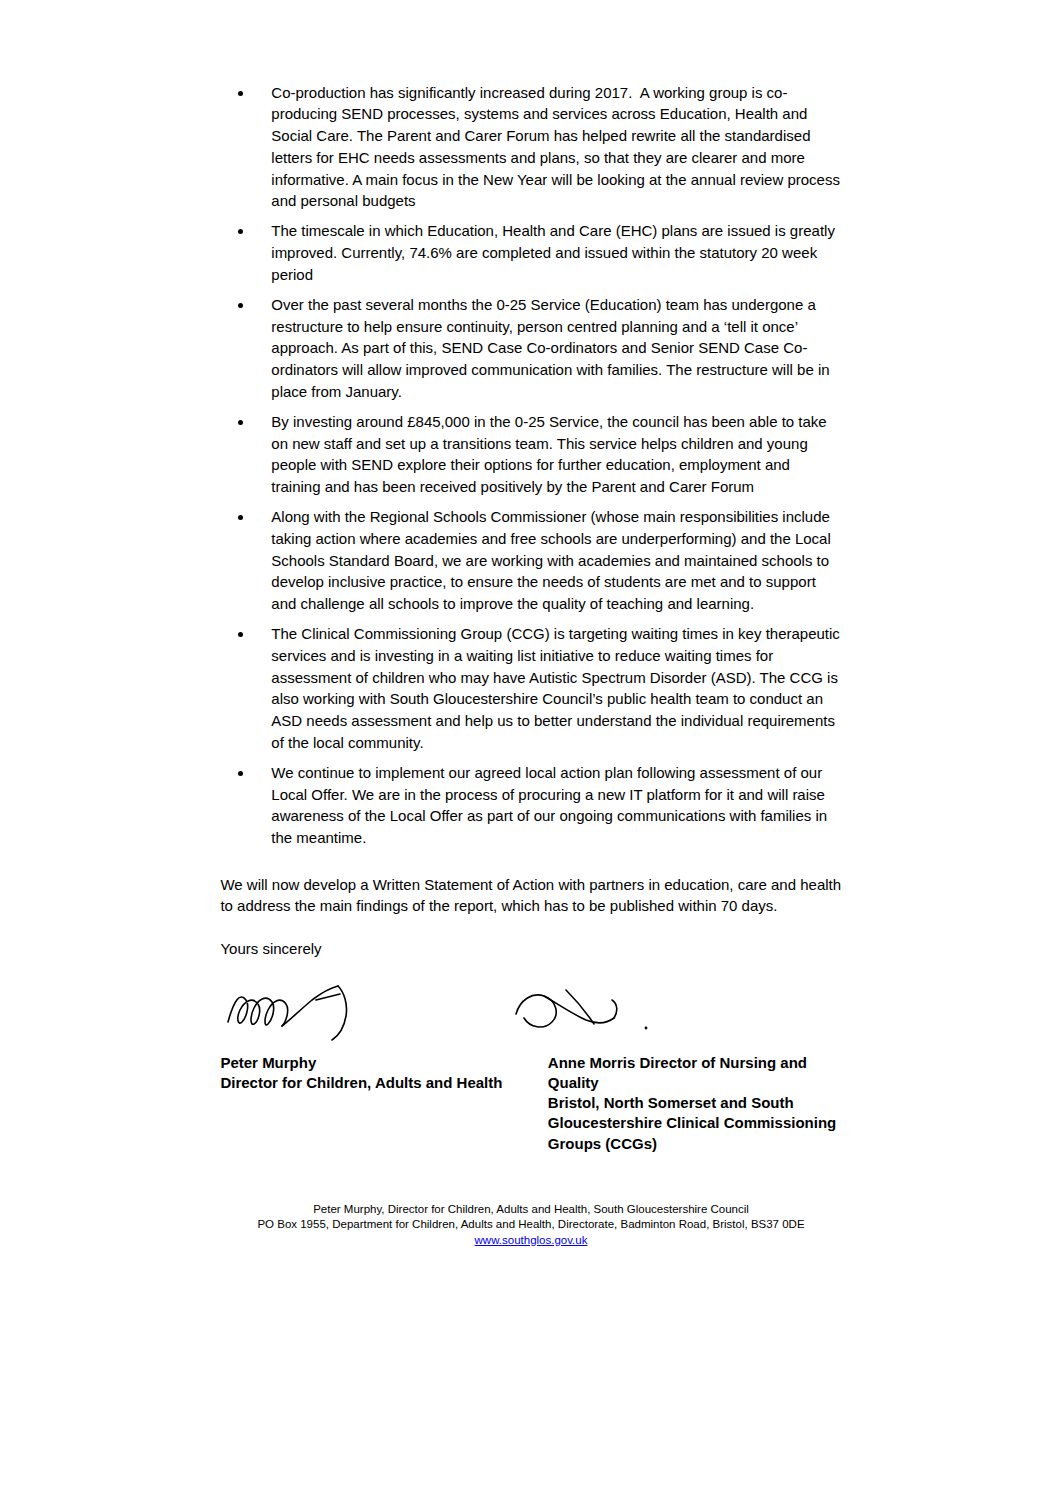Co-production has significantly increased during 2017. A working group is co-producing SEND processes, systems and services across Education, Health and Social Care. The Parent and Carer Forum has helped rewrite all the standardised letters for EHC needs assessments and plans, so that they are clearer and more informative. A main focus in the New Year will be looking at the annual review process and personal budgets
The timescale in which Education, Health and Care (EHC) plans are issued is greatly improved. Currently, 74.6% are completed and issued within the statutory 20 week period
Over the past several months the 0-25 Service (Education) team has undergone a restructure to help ensure continuity, person centred planning and a ‘tell it once’ approach. As part of this, SEND Case Co-ordinators and Senior SEND Case Co-ordinators will allow improved communication with families. The restructure will be in place from January.
By investing around £845,000 in the 0-25 Service, the council has been able to take on new staff and set up a transitions team. This service helps children and young people with SEND explore their options for further education, employment and training and has been received positively by the Parent and Carer Forum
Along with the Regional Schools Commissioner (whose main responsibilities include taking action where academies and free schools are underperforming) and the Local Schools Standard Board, we are working with academies and maintained schools to develop inclusive practice, to ensure the needs of students are met and to support and challenge all schools to improve the quality of teaching and learning.
The Clinical Commissioning Group (CCG) is targeting waiting times in key therapeutic services and is investing in a waiting list initiative to reduce waiting times for assessment of children who may have Autistic Spectrum Disorder (ASD). The CCG is also working with South Gloucestershire Council’s public health team to conduct an ASD needs assessment and help us to better understand the individual requirements of the local community.
We continue to implement our agreed local action plan following assessment of our Local Offer. We are in the process of procuring a new IT platform for it and will raise awareness of the Local Offer as part of our ongoing communications with families in the meantime.
We will now develop a Written Statement of Action with partners in education, care and health to address the main findings of the report, which has to be published within 70 days.
Yours sincerely
Peter Murphy
Director for Children, Adults and Health
Anne Morris Director of Nursing and Quality
Bristol, North Somerset and South Gloucestershire Clinical Commissioning Groups (CCGs)
Peter Murphy, Director for Children, Adults and Health, South Gloucestershire Council
PO Box 1955, Department for Children, Adults and Health, Directorate, Badminton Road, Bristol, BS37 0DE
www.southglos.gov.uk